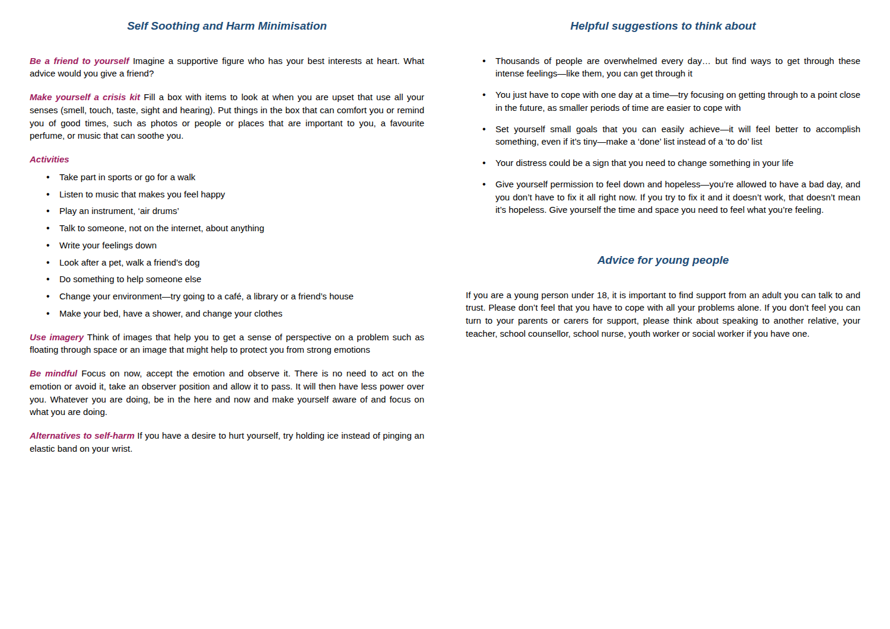Self Soothing and Harm Minimisation
Be a friend to yourself Imagine a supportive figure who has your best interests at heart. What advice would you give a friend?
Make yourself a crisis kit Fill a box with items to look at when you are upset that use all your senses (smell, touch, taste, sight and hearing). Put things in the box that can comfort you or remind you of good times, such as photos or people or places that are important to you, a favourite perfume, or music that can soothe you.
Activities
Take part in sports or go for a walk
Listen to music that makes you feel happy
Play an instrument, ‘air drums’
Talk to someone, not on the internet, about anything
Write your feelings down
Look after a pet, walk a friend’s dog
Do something to help someone else
Change your environment—try going to a café, a library or a friend’s house
Make your bed, have a shower, and change your clothes
Use imagery Think of images that help you to get a sense of perspective on a problem such as floating through space or an image that might help to protect you from strong emotions
Be mindful Focus on now, accept the emotion and observe it. There is no need to act on the emotion or avoid it, take an observer position and allow it to pass. It will then have less power over you. Whatever you are doing, be in the here and now and make yourself aware of and focus on what you are doing.
Alternatives to self-harm If you have a desire to hurt yourself, try holding ice instead of pinging an elastic band on your wrist.
Helpful suggestions to think about
Thousands of people are overwhelmed every day… but find ways to get through these intense feelings—like them, you can get through it
You just have to cope with one day at a time—try focusing on getting through to a point close in the future, as smaller periods of time are easier to cope with
Set yourself small goals that you can easily achieve—it will feel better to accomplish something, even if it’s tiny—make a ‘done’ list instead of a ‘to do’ list
Your distress could be a sign that you need to change something in your life
Give yourself permission to feel down and hopeless—you’re allowed to have a bad day, and you don’t have to fix it all right now. If you try to fix it and it doesn’t work, that doesn’t mean it’s hopeless. Give yourself the time and space you need to feel what you’re feeling.
Advice for young people
If you are a young person under 18, it is important to find support from an adult you can talk to and trust. Please don’t feel that you have to cope with all your problems alone. If you don’t feel you can turn to your parents or carers for support, please think about speaking to another relative, your teacher, school counsellor, school nurse, youth worker or social worker if you have one.